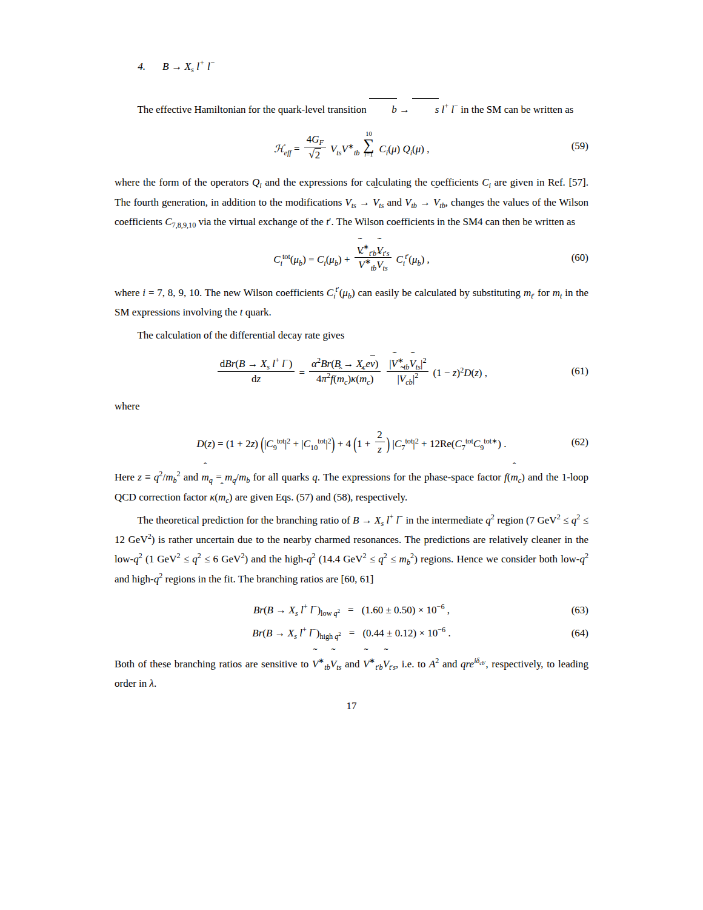4. B → Xs l+ l−
The effective Hamiltonian for the quark-level transition b → s l+ l− in the SM can be written as
ℋeff = 4 GF 2 VtsV∗tb 10∑i=1 Ci(μ) Qi(μ) , (59)
where the form of the operators Qi and the expressions for calculating the coefficients Ci are given in Ref. [57]. The fourth generation, in addition to the modifications Vts → Vts and Vtb → Vtb, changes the values of the Wilson coefficients C7,8,9,10 via the virtual exchange of the t′. The Wilson coefficients in the SM4 can then be written as
Citot(μb) = Ci(μb) + V∗t′bVt′s V∗tbVts Cit′(μb) , (60)
where i = 7, 8, 9, 10. The new Wilson coefficients Cit′(μb) can easily be calculated by substituting mt′ for mt in the SM expressions involving the t quark.
The calculation of the differential decay rate gives
dBr(B → Xs l+ l−) dz = α2Br(B → Xceν) 4 π2f(mc)κ(mc) |V∗tbVts|2|Vcb|2 (1 − z)2D(z) , (61)
where
D(z) = (1 + 2z) (|C9tot|2 + |C10tot|2) + 4 (1 + 2 z) |C7tot|2 + 12Re(C7totC9tot∗) . (62)
Here z ≡ q2/mb2 and mq = mq/mb for all quarks q. The expressions for the phase-space factor f(mc) and the 1-loop QCD correction factor κ(mc) are given Eqs. (57) and (58), respectively.
The theoretical prediction for the branching ratio of B → Xs l+ l− in the intermediate q2 region (7 GeV2 ≤ q2 ≤ 12 GeV2) is rather uncertain due to the nearby charmed resonances. The predictions are relatively cleaner in the low-q2 (1 GeV2 ≤ q2 ≤ 6 GeV2) and the high-q2 (14.4 GeV2 ≤ q2 ≤ mb2) regions. Hence we consider both low-q2 and high-q2 regions in the fit. The branching ratios are [60, 61]
Br(B → Xs l+ l−)low q2 = (1.60 ± 0.50) × 10−6 , (63)
Br(B → Xs l+ l−)high q2 = (0.44 ± 0.12) × 10−6 . (64)
Both of these branching ratios are sensitive to V∗tbVts and V∗t′bVt′s, i.e. to A2 and qreiδcb′, respectively, to leading order in λ.
17